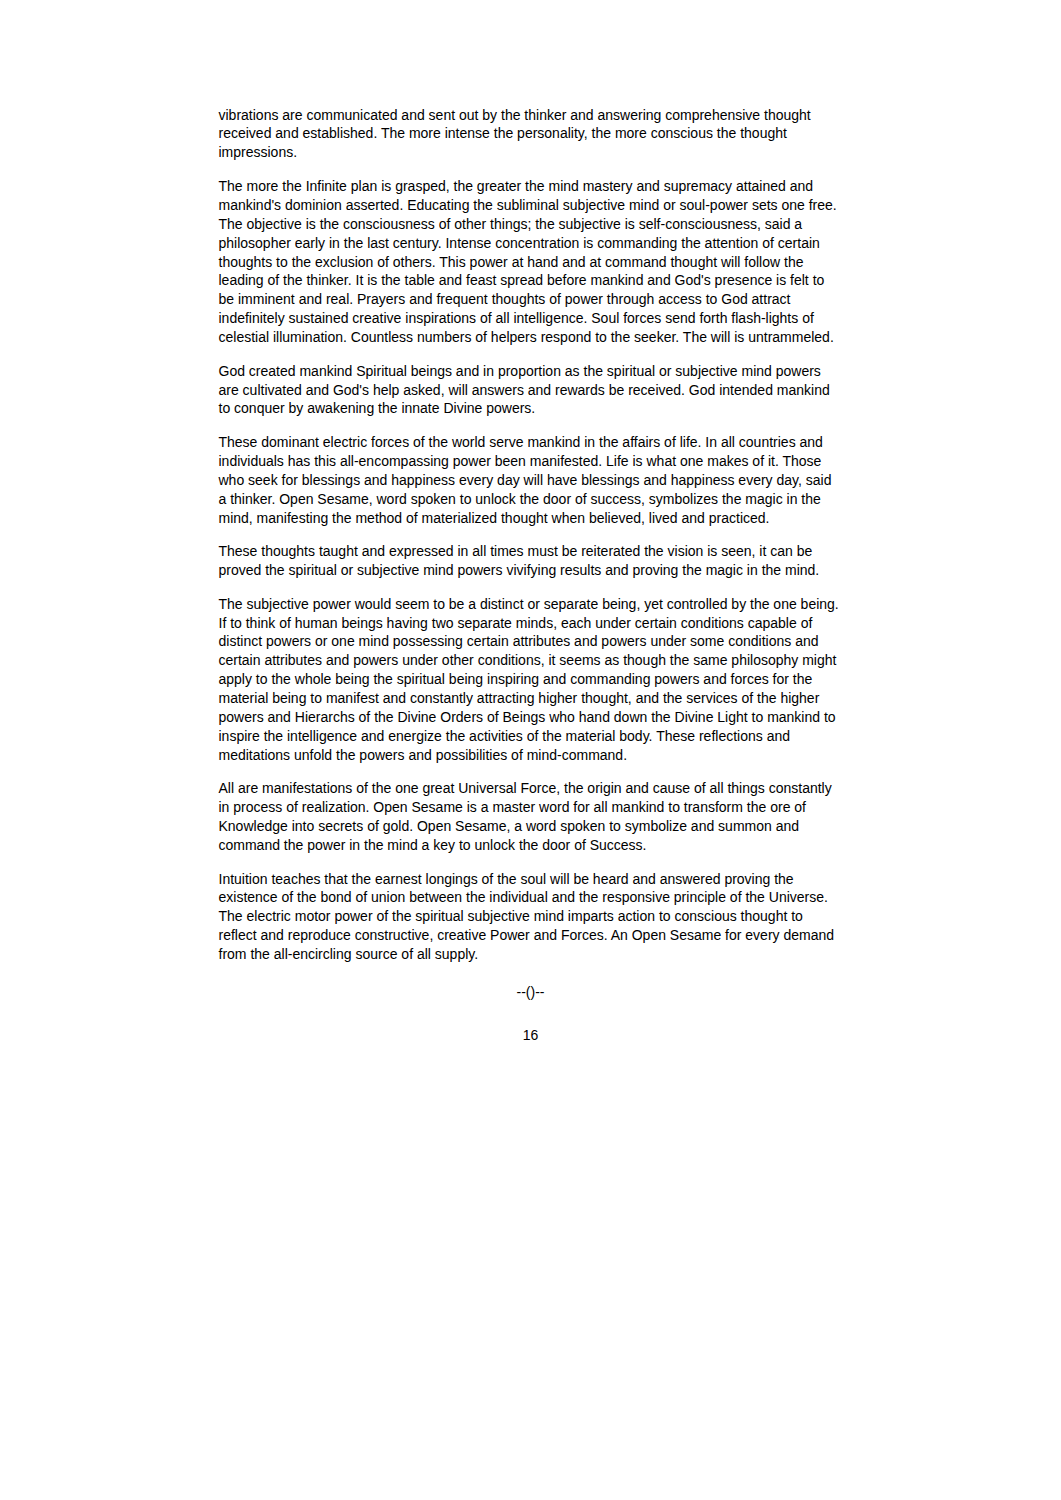vibrations are communicated and sent out by the thinker and answering comprehensive thought received and established. The more intense the personality, the more conscious the thought impressions.
The more the Infinite plan is grasped, the greater the mind mastery and supremacy attained and mankind's dominion asserted. Educating the subliminal subjective mind or soul-power sets one free. The objective is the consciousness of other things; the subjective is self-consciousness, said a philosopher early in the last century. Intense concentration is commanding the attention of certain thoughts to the exclusion of others. This power at hand and at command thought will follow the leading of the thinker. It is the table and feast spread before mankind and God's presence is felt to be imminent and real. Prayers and frequent thoughts of power through access to God attract indefinitely sustained creative inspirations of all intelligence. Soul forces send forth flash-lights of celestial illumination. Countless numbers of helpers respond to the seeker. The will is untrammeled.
God created mankind Spiritual beings and in proportion as the spiritual or subjective mind powers are cultivated and God's help asked, will answers and rewards be received. God intended mankind to conquer by awakening the innate Divine powers.
These dominant electric forces of the world serve mankind in the affairs of life. In all countries and individuals has this all-encompassing power been manifested. Life is what one makes of it. Those who seek for blessings and happiness every day will have blessings and happiness every day, said a thinker. Open Sesame, word spoken to unlock the door of success, symbolizes the magic in the mind, manifesting the method of materialized thought when believed, lived and practiced.
These thoughts taught and expressed in all times must be reiterated the vision is seen, it can be proved the spiritual or subjective mind powers vivifying results and proving the magic in the mind.
The subjective power would seem to be a distinct or separate being, yet controlled by the one being. If to think of human beings having two separate minds, each under certain conditions capable of distinct powers or one mind possessing certain attributes and powers under some conditions and certain attributes and powers under other conditions, it seems as though the same philosophy might apply to the whole being the spiritual being inspiring and commanding powers and forces for the material being to manifest and constantly attracting higher thought, and the services of the higher powers and Hierarchs of the Divine Orders of Beings who hand down the Divine Light to mankind to inspire the intelligence and energize the activities of the material body. These reflections and meditations unfold the powers and possibilities of mind-command.
All are manifestations of the one great Universal Force, the origin and cause of all things constantly in process of realization. Open Sesame is a master word for all mankind to transform the ore of Knowledge into secrets of gold. Open Sesame, a word spoken to symbolize and summon and command the power in the mind a key to unlock the door of Success.
Intuition teaches that the earnest longings of the soul will be heard and answered proving the existence of the bond of union between the individual and the responsive principle of the Universe. The electric motor power of the spiritual subjective mind imparts action to conscious thought to reflect and reproduce constructive, creative Power and Forces. An Open Sesame for every demand from the all-encircling source of all supply.
--()--
16